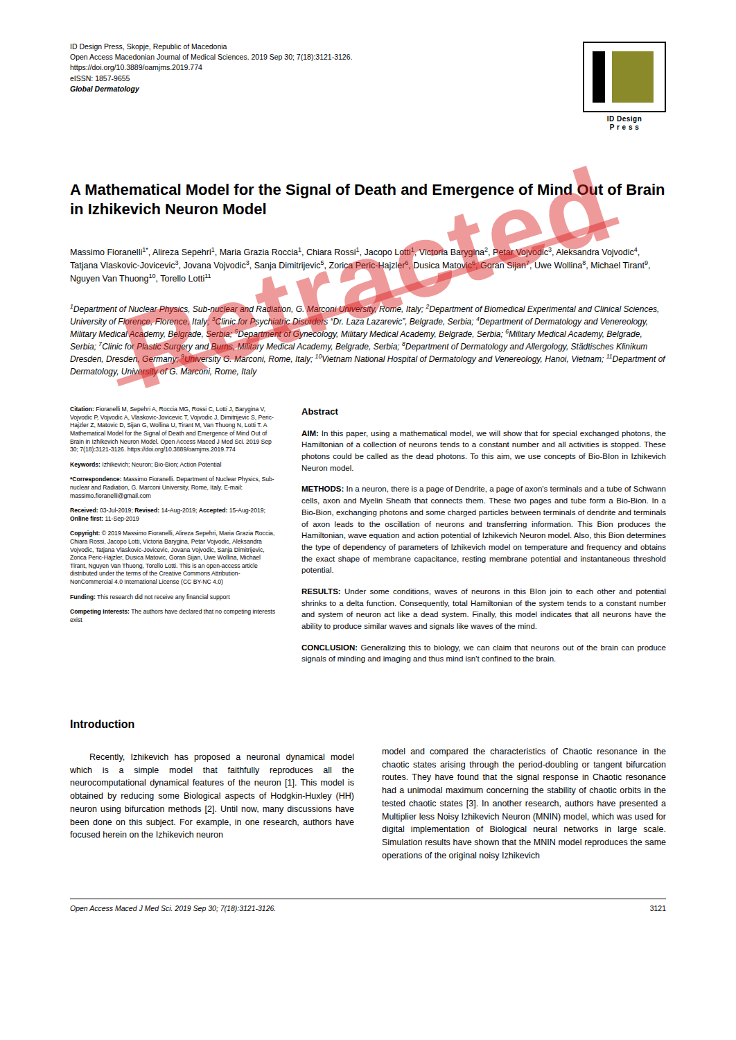ID Design Press, Skopje, Republic of Macedonia
Open Access Macedonian Journal of Medical Sciences. 2019 Sep 30; 7(18):3121-3126.
https://doi.org/10.3889/oamjms.2019.774
eISSN: 1857-9655
Global Dermatology
ID Design
P r e s s
A Mathematical Model for the Signal of Death and Emergence of Mind Out of Brain in Izhikevich Neuron Model
Massimo Fioranelli1*, Alireza Sepehri1, Maria Grazia Roccia1, Chiara Rossi1, Jacopo Lotti1, Victoria Barygina2, Petar Vojvodic3, Aleksandra Vojvodic4, Tatjana Vlaskovic-Jovicevic3, Jovana Vojvodic3, Sanja Dimitrijevic5, Zorica Peric-Hajzler6, Dusica Matovic6, Goran Sijan7, Uwe Wollina8, Michael Tirant9, Nguyen Van Thuong10, Torello Lotti11
1Department of Nuclear Physics, Sub-nuclear and Radiation, G. Marconi University, Rome, Italy; 2Department of Biomedical Experimental and Clinical Sciences, University of Florence, Florence, Italy; 3Clinic for Psychiatric Disorders “Dr. Laza Lazarevic”, Belgrade, Serbia; 4Department of Dermatology and Venereology, Military Medical Academy, Belgrade, Serbia; 5Department of Gynecology, Military Medical Academy, Belgrade, Serbia; 6Military Medical Academy, Belgrade, Serbia; 7Clinic for Plastic Surgery and Burns, Military Medical Academy, Belgrade, Serbia; 8Department of Dermatology and Allergology, Städtisches Klinikum Dresden, Dresden, Germany; 9University G. Marconi, Rome, Italy; 10Vietnam National Hospital of Dermatology and Venereology, Hanoi, Vietnam; 11Department of Dermatology, University of G. Marconi, Rome, Italy
Citation: Fioranelli M, Sepehri A, Roccia MG, Rossi C, Lotti J, Barygina V, Vojvodic P, Vojvodic A, Vlaskovic-Jovicevic T, Vojvodic J, Dimitrijevic S, Peric-Hajzler Z, Matovic D, Sijan G, Wollina U, Tirant M, Van Thuong N, Lotti T. A Mathematical Model for the Signal of Death and Emergence of Mind Out of Brain in Izhikevich Neuron Model. Open Access Maced J Med Sci. 2019 Sep 30; 7(18):3121-3126. https://doi.org/10.3889/oamjms.2019.774
Keywords: Izhikevich; Neuron; Bio-Bion; Action Potential
*Correspondence: Massimo Fioranelli. Department of Nuclear Physics, Sub-nuclear and Radiation, G. Marconi University, Rome, Italy. E-mail: massimo.fioranelli@gmail.com
Received: 03-Jul-2019; Revised: 14-Aug-2019; Accepted: 15-Aug-2019; Online first: 11-Sep-2019
Copyright: © 2019 Massimo Fioranelli, Alireza Sepehri, Maria Grazia Roccia, Chiara Rossi, Jacopo Lotti, Victoria Barygina, Petar Vojvodic, Aleksandra Vojvodic, Tatjana Vlaskovic-Jovicevic, Jovana Vojvodic, Sanja Dimitrijevic, Zorica Peric-Hajzler, Dusica Matovic, Goran Sijan, Uwe Wollina, Michael Tirant, Nguyen Van Thuong, Torello Lotti. This is an open-access article distributed under the terms of the Creative Commons Attribution-NonCommercial 4.0 International License (CC BY-NC 4.0)
Funding: This research did not receive any financial support
Competing Interests: The authors have declared that no competing interests exist
Abstract
AIM: In this paper, using a mathematical model, we will show that for special exchanged photons, the Hamiltonian of a collection of neurons tends to a constant number and all activities is stopped. These photons could be called as the dead photons. To this aim, we use concepts of Bio-BIon in Izhikevich Neuron model.
METHODS: In a neuron, there is a page of Dendrite, a page of axon's terminals and a tube of Schwann cells, axon and Myelin Sheath that connects them. These two pages and tube form a Bio-Bion. In a Bio-Bion, exchanging photons and some charged particles between terminals of dendrite and terminals of axon leads to the oscillation of neurons and transferring information. This Bion produces the Hamiltonian, wave equation and action potential of Izhikevich Neuron model. Also, this Bion determines the type of dependency of parameters of Izhikevich model on temperature and frequency and obtains the exact shape of membrane capacitance, resting membrane potential and instantaneous threshold potential.
RESULTS: Under some conditions, waves of neurons in this BIon join to each other and potential shrinks to a delta function. Consequently, total Hamiltonian of the system tends to a constant number and system of neuron act like a dead system. Finally, this model indicates that all neurons have the ability to produce similar waves and signals like waves of the mind.
CONCLUSION: Generalizing this to biology, we can claim that neurons out of the brain can produce signals of minding and imaging and thus mind isn't confined to the brain.
Introduction
Recently, Izhikevich has proposed a neuronal dynamical model which is a simple model that faithfully reproduces all the neurocomputational dynamical features of the neuron [1]. This model is obtained by reducing some Biological aspects of Hodgkin-Huxley (HH) neuron using bifurcation methods [2]. Until now, many discussions have been done on this subject. For example, in one research, authors have focused herein on the Izhikevich neuron
model and compared the characteristics of Chaotic resonance in the chaotic states arising through the period-doubling or tangent bifurcation routes. They have found that the signal response in Chaotic resonance had a unimodal maximum concerning the stability of chaotic orbits in the tested chaotic states [3]. In another research, authors have presented a Multiplier less Noisy Izhikevich Neuron (MNIN) model, which was used for digital implementation of Biological neural networks in large scale. Simulation results have shown that the MNIN model reproduces the same operations of the original noisy Izhikevich
Open Access Maced J Med Sci. 2019 Sep 30; 7(18):3121-3126.
3121
Retracted